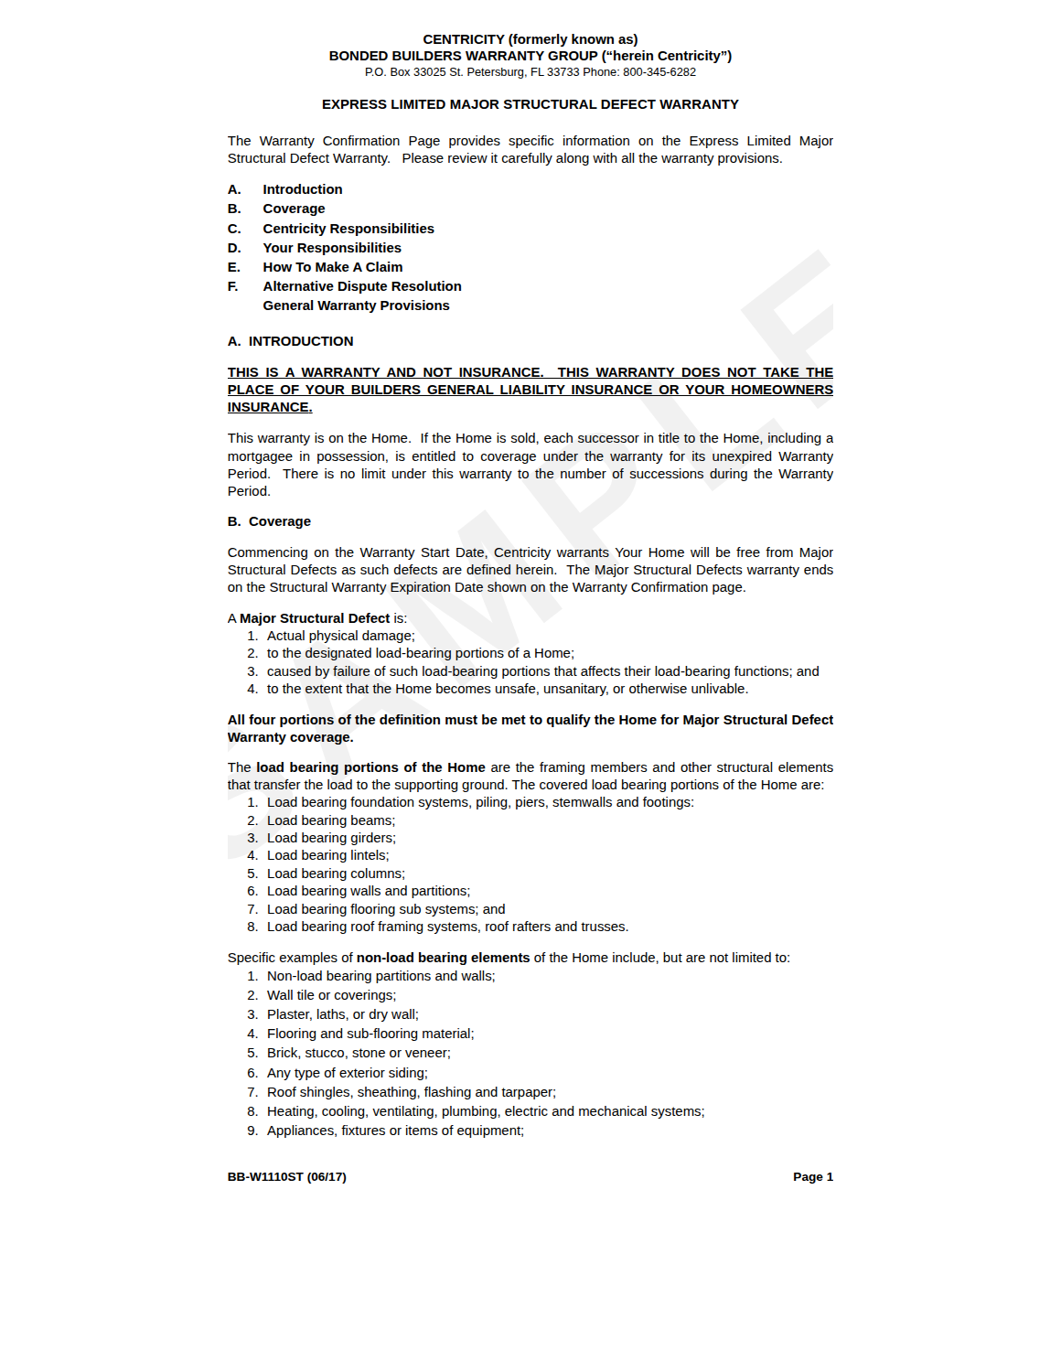SAMPLE
CENTRICITY (formerly known as)
BONDED BUILDERS WARRANTY GROUP (“herein Centricity”)
P.O. Box 33025 St. Petersburg, FL 33733 Phone: 800-345-6282
EXPRESS LIMITED MAJOR STRUCTURAL DEFECT WARRANTY
The Warranty Confirmation Page provides specific information on the Express Limited Major Structural Defect Warranty. Please review it carefully along with all the warranty provisions.
A. Introduction
B. Coverage
C. Centricity Responsibilities
D. Your Responsibilities
E. How To Make A Claim
F. Alternative Dispute Resolution
General Warranty Provisions
A. INTRODUCTION
THIS IS A WARRANTY AND NOT INSURANCE. THIS WARRANTY DOES NOT TAKE THE PLACE OF YOUR BUILDERS GENERAL LIABILITY INSURANCE OR YOUR HOMEOWNERS INSURANCE.
This warranty is on the Home. If the Home is sold, each successor in title to the Home, including a mortgagee in possession, is entitled to coverage under the warranty for its unexpired Warranty Period. There is no limit under this warranty to the number of successions during the Warranty Period.
B. Coverage
Commencing on the Warranty Start Date, Centricity warrants Your Home will be free from Major Structural Defects as such defects are defined herein. The Major Structural Defects warranty ends on the Structural Warranty Expiration Date shown on the Warranty Confirmation page.
A Major Structural Defect is:
Actual physical damage;
to the designated load-bearing portions of a Home;
caused by failure of such load-bearing portions that affects their load-bearing functions; and
to the extent that the Home becomes unsafe, unsanitary, or otherwise unlivable.
All four portions of the definition must be met to qualify the Home for Major Structural Defect Warranty coverage.
The load bearing portions of the Home are the framing members and other structural elements that transfer the load to the supporting ground. The covered load bearing portions of the Home are:
Load bearing foundation systems, piling, piers, stemwalls and footings:
Load bearing beams;
Load bearing girders;
Load bearing lintels;
Load bearing columns;
Load bearing walls and partitions;
Load bearing flooring sub systems; and
Load bearing roof framing systems, roof rafters and trusses.
Specific examples of non-load bearing elements of the Home include, but are not limited to:
Non-load bearing partitions and walls;
Wall tile or coverings;
Plaster, laths, or dry wall;
Flooring and sub-flooring material;
Brick, stucco, stone or veneer;
Any type of exterior siding;
Roof shingles, sheathing, flashing and tarpaper;
Heating, cooling, ventilating, plumbing, electric and mechanical systems;
Appliances, fixtures or items of equipment;
BB-W1110ST (06/17)
Page 1